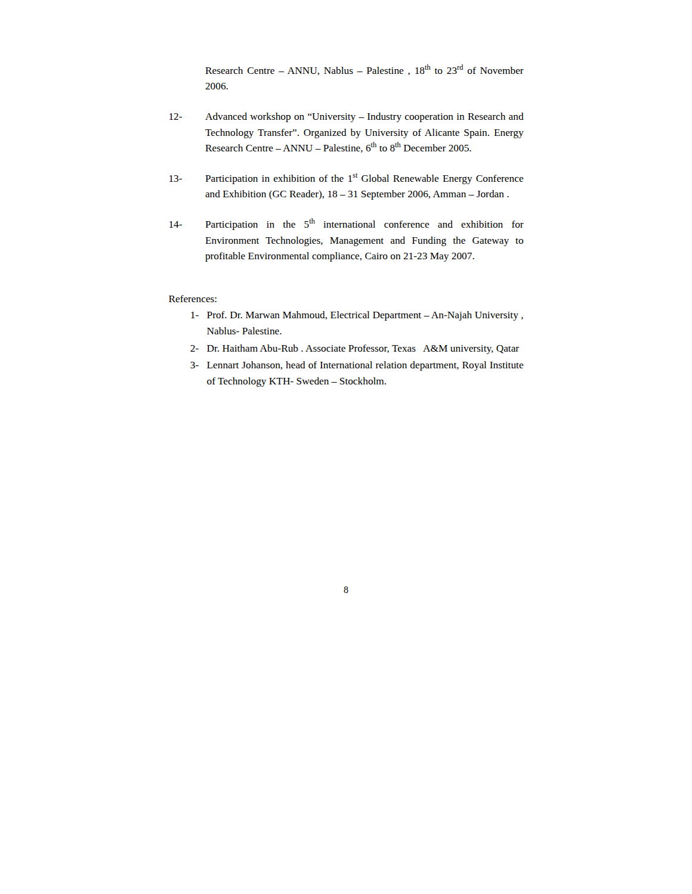Research Centre – ANNU, Nablus – Palestine , 18th to 23rd of November 2006.
12- Advanced workshop on “University – Industry cooperation in Research and Technology Transfer”. Organized by University of Alicante Spain. Energy Research Centre – ANNU – Palestine, 6th to 8th December 2005.
13- Participation in exhibition of the 1st Global Renewable Energy Conference and Exhibition (GC Reader), 18 – 31 September 2006, Amman – Jordan .
14- Participation in the 5th international conference and exhibition for Environment Technologies, Management and Funding the Gateway to profitable Environmental compliance, Cairo on 21-23 May 2007.
References:
1-Prof. Dr. Marwan Mahmoud, Electrical Department – An-Najah University , Nablus- Palestine.
2-Dr. Haitham Abu-Rub . Associate Professor, Texas A&M university, Qatar
3-Lennart Johanson, head of International relation department, Royal Institute of Technology KTH- Sweden – Stockholm.
8